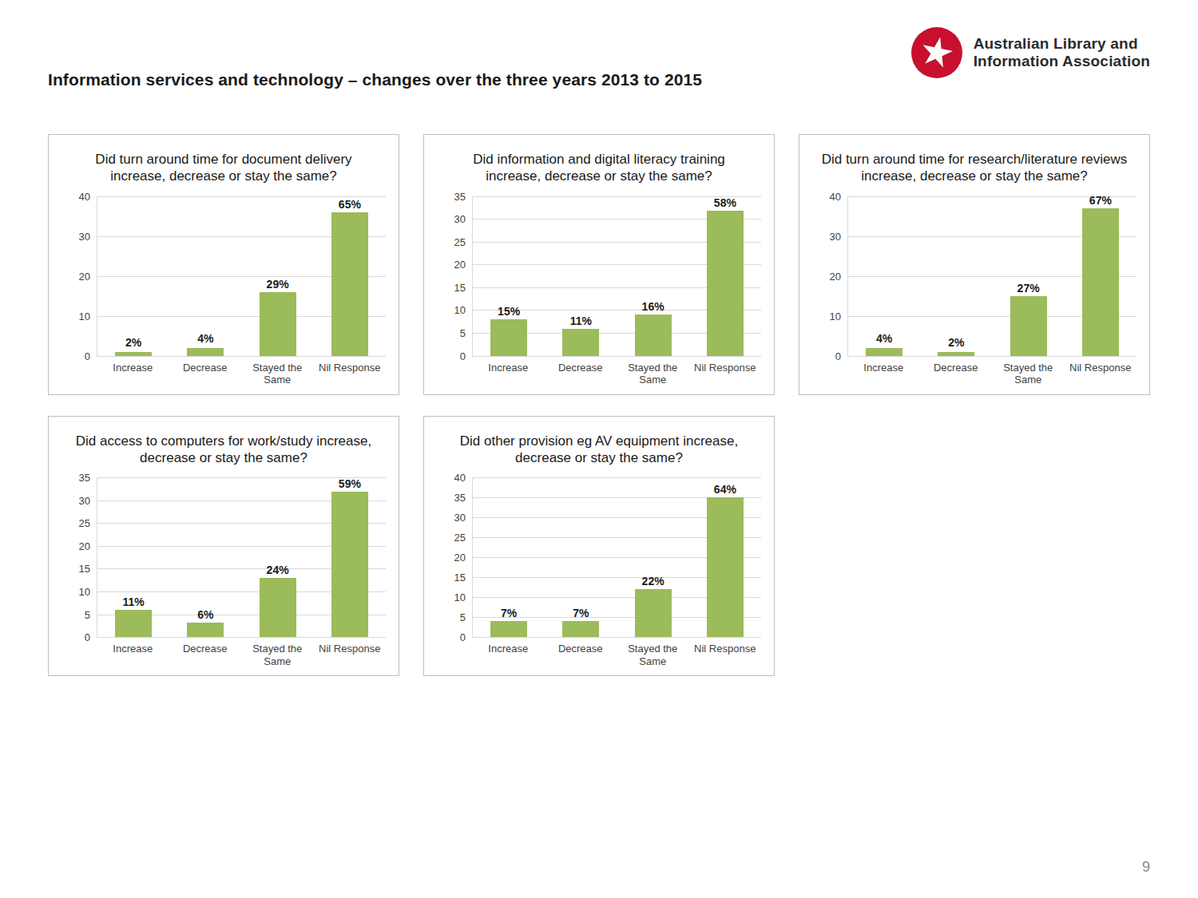Australian Library and
Information Association
Information services and technology – changes over the three years 2013 to 2015
Did turn around time for document delivery increase, decrease or stay the same?
40 30 20 10 0
2%
4%
29%
65%
Increase Decrease Stayed the Same Nil Response
Did information and digital literacy training increase, decrease or stay the same?
35 30 25 20 15 10 5 0
15%
11%
16%
58%
Increase Decrease Stayed the Same Nil Response
Did turn around time for research/literature reviews increase, decrease or stay the same?
40 30 20 10 0
4%
2%
27%
67%
Increase Decrease Stayed the Same Nil Response
Did access to computers for work/study increase, decrease or stay the same?
35 30 25 20 15 10 5 0
11%
6%
24%
59%
Increase Decrease Stayed the Same Nil Response
Did other provision eg AV equipment increase, decrease or stay the same?
40 35 30 25 20 15 10 5 0
7%
7%
22%
64%
Increase Decrease Stayed the Same Nil Response
9